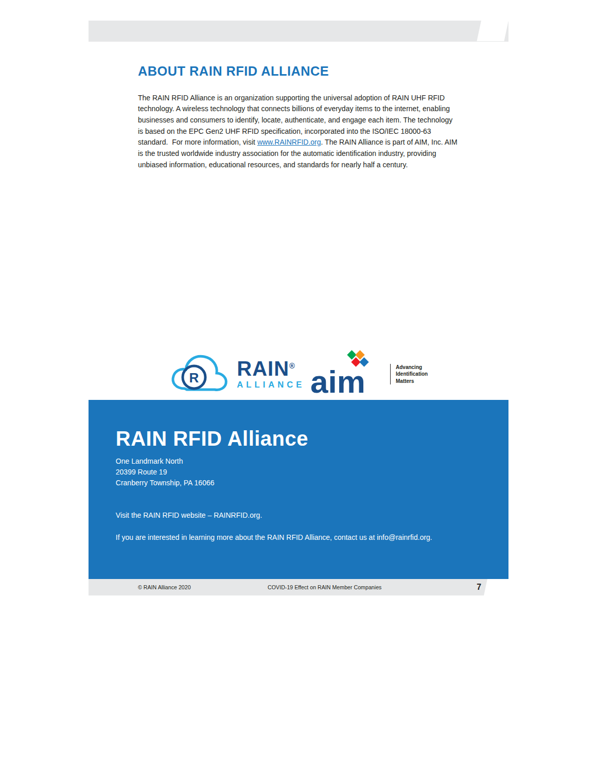//
ABOUT RAIN RFID ALLIANCE
The RAIN RFID Alliance is an organization supporting the universal adoption of RAIN UHF RFID technology. A wireless technology that connects billions of everyday items to the internet, enabling businesses and consumers to identify, locate, authenticate, and engage each item. The technology is based on the EPC Gen2 UHF RFID specification, incorporated into the ISO/IEC 18000-63 standard. For more information, visit www.RAINRFID.org. The RAIN Alliance is part of AIM, Inc. AIM is the trusted worldwide industry association for the automatic identification industry, providing unbiased information, educational resources, and standards for nearly half a century.
R
RAIN®
ALLIANCE
aim
Advancing
Identification
Matters
RAIN RFID Alliance
One Landmark North
20399 Route 19
Cranberry Township, PA 16066
Visit the RAIN RFID website – RAINRFID.org.
If you are interested in learning more about the RAIN RFID Alliance, contact us at info@rainrfid.org.
© RAIN Alliance 2020
COVID-19 Effect on RAIN Member Companies
7
//